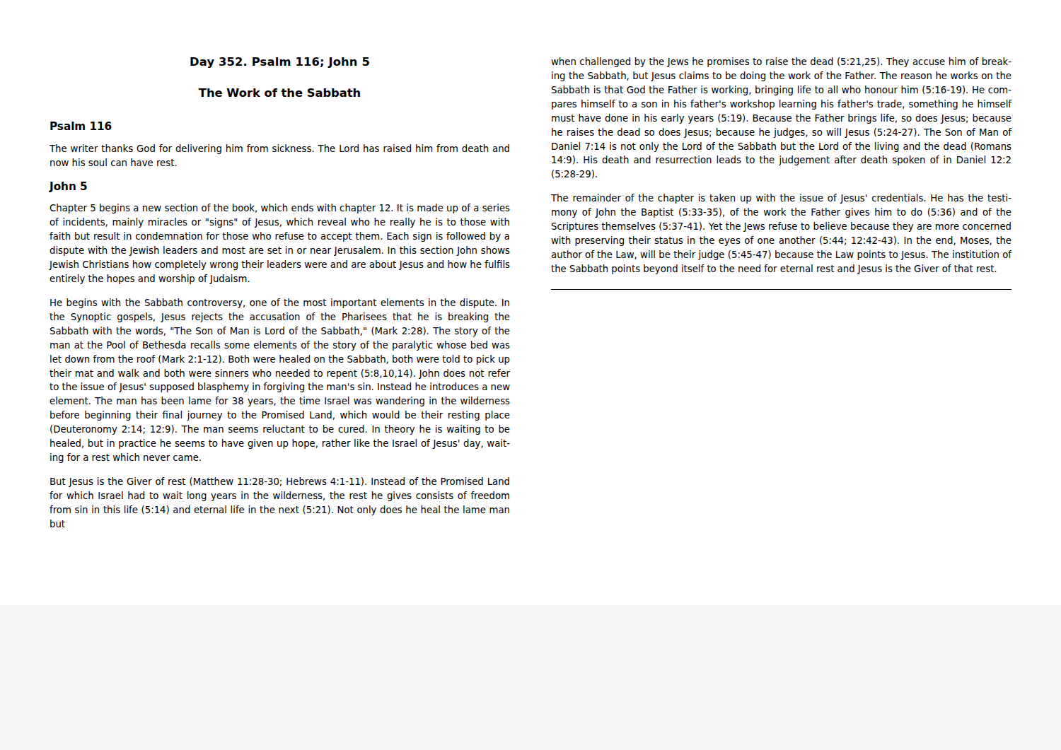Day 352. Psalm 116; John 5
The Work of the Sabbath
Psalm 116
The writer thanks God for delivering him from sickness. The Lord has raised him from death and now his soul can have rest.
John 5
Chapter 5 begins a new section of the book, which ends with chapter 12. It is made up of a series of incidents, mainly miracles or "signs" of Jesus, which reveal who he really he is to those with faith but result in condemnation for those who refuse to accept them. Each sign is followed by a dispute with the Jewish leaders and most are set in or near Jerusalem. In this section John shows Jewish Christians how completely wrong their leaders were and are about Jesus and how he fulfils entirely the hopes and worship of Judaism.
He begins with the Sabbath controversy, one of the most important elements in the dispute. In the Synoptic gospels, Jesus rejects the accusation of the Pharisees that he is breaking the Sabbath with the words, "The Son of Man is Lord of the Sabbath," (Mark 2:28). The story of the man at the Pool of Bethesda recalls some elements of the story of the paralytic whose bed was let down from the roof (Mark 2:1-12). Both were healed on the Sabbath, both were told to pick up their mat and walk and both were sinners who needed to repent (5:8,10,14). John does not refer to the issue of Jesus' supposed blasphemy in forgiving the man's sin. Instead he introduces a new element. The man has been lame for 38 years, the time Israel was wandering in the wilderness before beginning their final journey to the Promised Land, which would be their resting place (Deuteronomy 2:14; 12:9). The man seems reluctant to be cured. In theory he is waiting to be healed, but in practice he seems to have given up hope, rather like the Israel of Jesus' day, waiting for a rest which never came.
But Jesus is the Giver of rest (Matthew 11:28-30; Hebrews 4:1-11). Instead of the Promised Land for which Israel had to wait long years in the wilderness, the rest he gives consists of freedom from sin in this life (5:14) and eternal life in the next (5:21). Not only does he heal the lame man but
when challenged by the Jews he promises to raise the dead (5:21,25). They accuse him of breaking the Sabbath, but Jesus claims to be doing the work of the Father. The reason he works on the Sabbath is that God the Father is working, bringing life to all who honour him (5:16-19). He compares himself to a son in his father's workshop learning his father's trade, something he himself must have done in his early years (5:19). Because the Father brings life, so does Jesus; because he raises the dead so does Jesus; because he judges, so will Jesus (5:24-27). The Son of Man of Daniel 7:14 is not only the Lord of the Sabbath but the Lord of the living and the dead (Romans 14:9). His death and resurrection leads to the judgement after death spoken of in Daniel 12:2 (5:28-29).
The remainder of the chapter is taken up with the issue of Jesus' credentials. He has the testimony of John the Baptist (5:33-35), of the work the Father gives him to do (5:36) and of the Scriptures themselves (5:37-41). Yet the Jews refuse to believe because they are more concerned with preserving their status in the eyes of one another (5:44; 12:42-43). In the end, Moses, the author of the Law, will be their judge (5:45-47) because the Law points to Jesus. The institution of the Sabbath points beyond itself to the need for eternal rest and Jesus is the Giver of that rest.